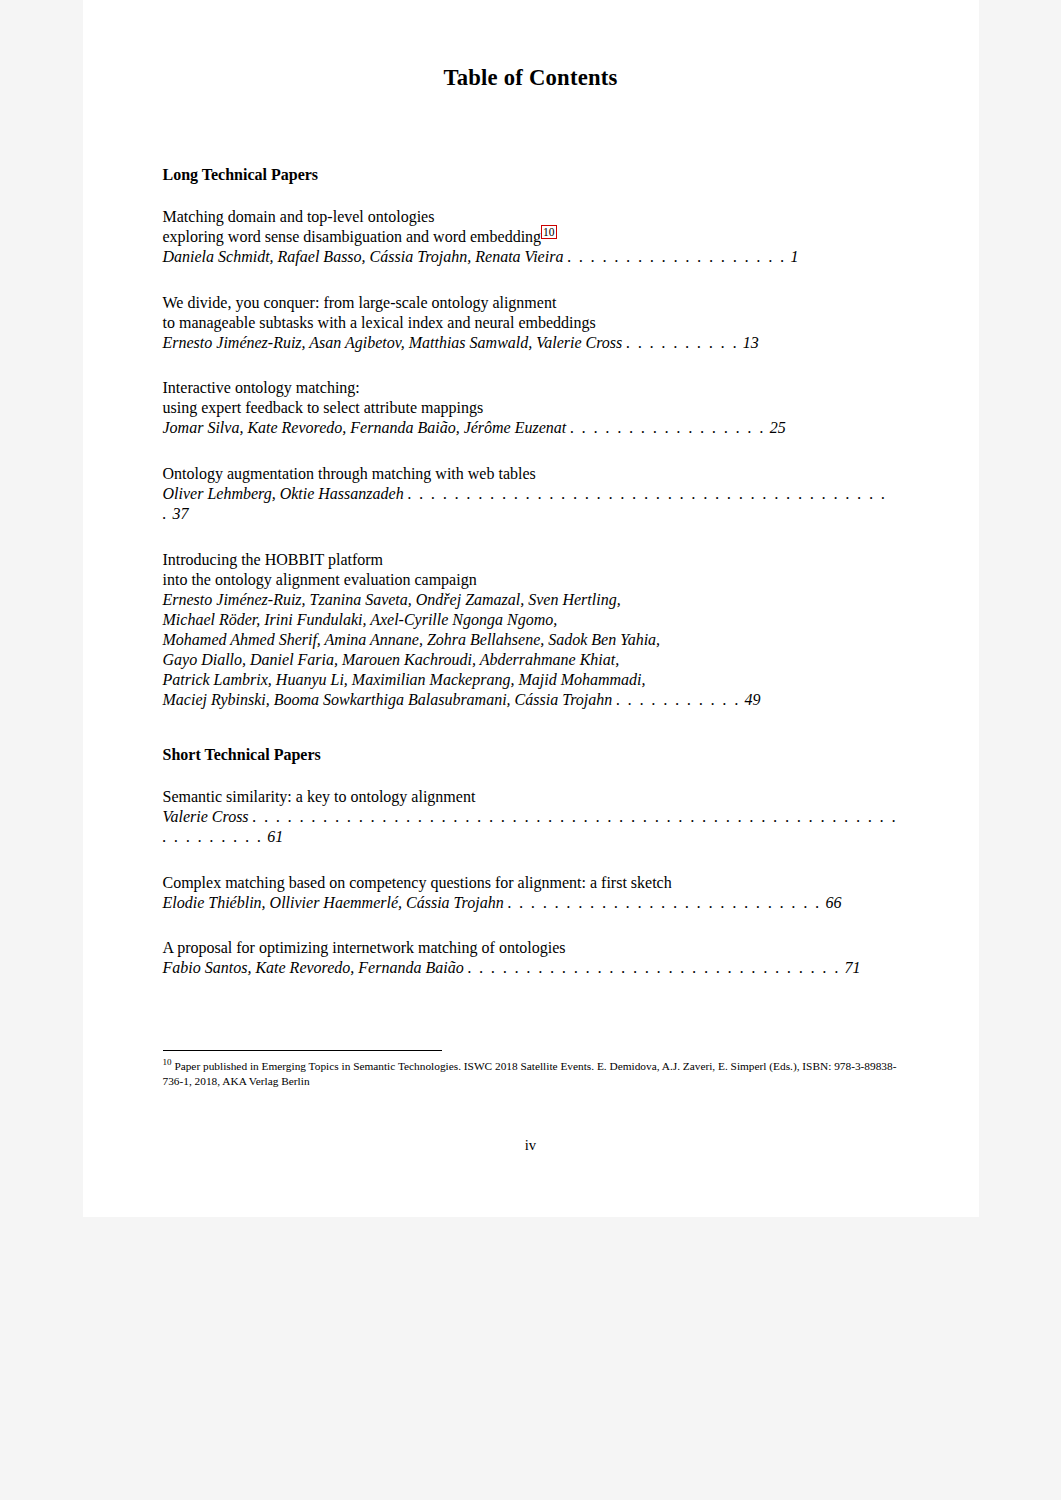Table of Contents
Long Technical Papers
Matching domain and top-level ontologies
exploring word sense disambiguation and word embedding10
Daniela Schmidt, Rafael Basso, Cássia Trojahn, Renata Vieira . . . . . . . . . . . . . . . . . . . 1
We divide, you conquer: from large-scale ontology alignment
to manageable subtasks with a lexical index and neural embeddings
Ernesto Jiménez-Ruiz, Asan Agibetov, Matthias Samwald, Valerie Cross . . . . . . . . . . 13
Interactive ontology matching:
using expert feedback to select attribute mappings
Jomar Silva, Kate Revoredo, Fernanda Baião, Jérôme Euzenat . . . . . . . . . . . . . . . . . 25
Ontology augmentation through matching with web tables
Oliver Lehmberg, Oktie Hassanzadeh . . . . . . . . . . . . . . . . . . . . . . . . . . . . . . . . . . . . . . . . . . 37
Introducing the HOBBIT platform
into the ontology alignment evaluation campaign
Ernesto Jiménez-Ruiz, Tzanina Saveta, Ondřej Zamazal, Sven Hertling,
Michael Röder, Irini Fundulaki, Axel-Cyrille Ngonga Ngomo,
Mohamed Ahmed Sherif, Amina Annane, Zohra Bellahsene, Sadok Ben Yahia,
Gayo Diallo, Daniel Faria, Marouen Kachroudi, Abderrahmane Khiat,
Patrick Lambrix, Huanyu Li, Maximilian Mackeprang, Majid Mohammadi,
Maciej Rybinski, Booma Sowkarthiga Balasubramani, Cássia Trojahn . . . . . . . . . . . 49
Short Technical Papers
Semantic similarity: a key to ontology alignment
Valerie Cross . . . . . . . . . . . . . . . . . . . . . . . . . . . . . . . . . . . . . . . . . . . . . . . . . . . . . . . . . . . . . . . . 61
Complex matching based on competency questions for alignment: a first sketch
Elodie Thiéblin, Ollivier Haemmerlé, Cássia Trojahn . . . . . . . . . . . . . . . . . . . . . . . . . . . 66
A proposal for optimizing internetwork matching of ontologies
Fabio Santos, Kate Revoredo, Fernanda Baião . . . . . . . . . . . . . . . . . . . . . . . . . . . . . . . . 71
10 Paper published in Emerging Topics in Semantic Technologies. ISWC 2018 Satellite Events. E. Demidova, A.J. Zaveri, E. Simperl (Eds.), ISBN: 978-3-89838-736-1, 2018, AKA Verlag Berlin
iv